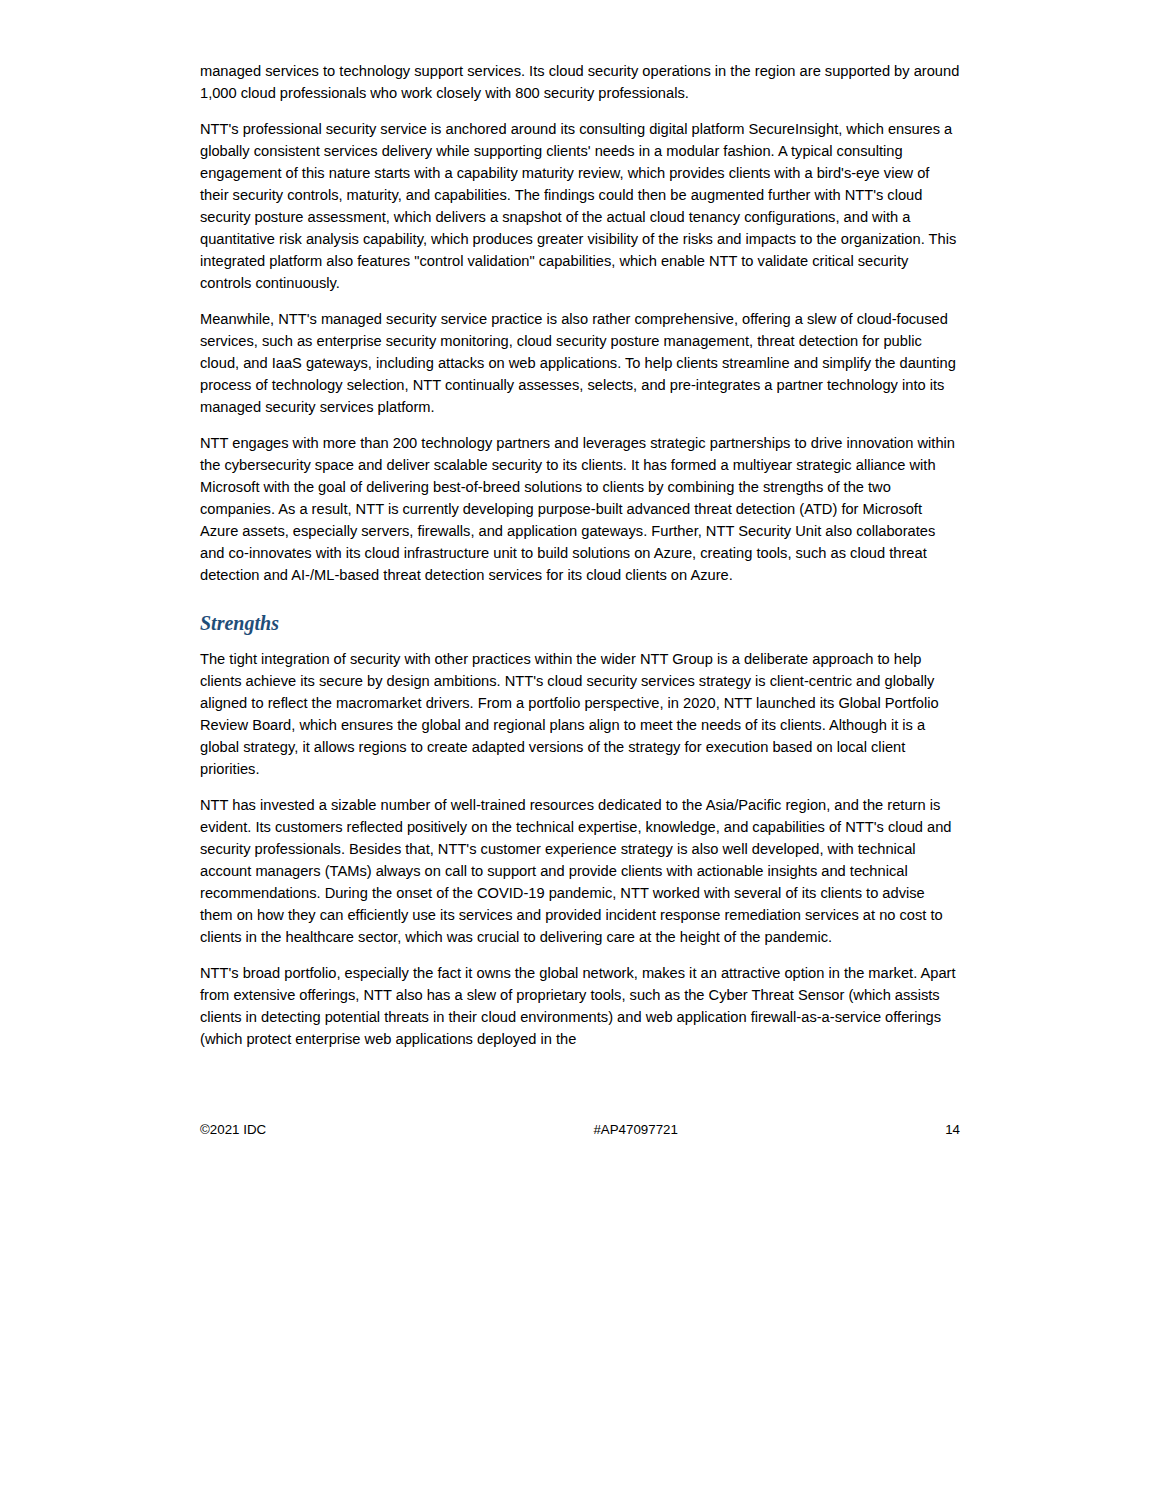managed services to technology support services. Its cloud security operations in the region are supported by around 1,000 cloud professionals who work closely with 800 security professionals.
NTT's professional security service is anchored around its consulting digital platform SecureInsight, which ensures a globally consistent services delivery while supporting clients' needs in a modular fashion. A typical consulting engagement of this nature starts with a capability maturity review, which provides clients with a bird's-eye view of their security controls, maturity, and capabilities. The findings could then be augmented further with NTT's cloud security posture assessment, which delivers a snapshot of the actual cloud tenancy configurations, and with a quantitative risk analysis capability, which produces greater visibility of the risks and impacts to the organization. This integrated platform also features "control validation" capabilities, which enable NTT to validate critical security controls continuously.
Meanwhile, NTT's managed security service practice is also rather comprehensive, offering a slew of cloud-focused services, such as enterprise security monitoring, cloud security posture management, threat detection for public cloud, and IaaS gateways, including attacks on web applications. To help clients streamline and simplify the daunting process of technology selection, NTT continually assesses, selects, and pre-integrates a partner technology into its managed security services platform.
NTT engages with more than 200 technology partners and leverages strategic partnerships to drive innovation within the cybersecurity space and deliver scalable security to its clients. It has formed a multiyear strategic alliance with Microsoft with the goal of delivering best-of-breed solutions to clients by combining the strengths of the two companies. As a result, NTT is currently developing purpose-built advanced threat detection (ATD) for Microsoft Azure assets, especially servers, firewalls, and application gateways. Further, NTT Security Unit also collaborates and co-innovates with its cloud infrastructure unit to build solutions on Azure, creating tools, such as cloud threat detection and AI-/ML-based threat detection services for its cloud clients on Azure.
Strengths
The tight integration of security with other practices within the wider NTT Group is a deliberate approach to help clients achieve its secure by design ambitions. NTT's cloud security services strategy is client-centric and globally aligned to reflect the macromarket drivers. From a portfolio perspective, in 2020, NTT launched its Global Portfolio Review Board, which ensures the global and regional plans align to meet the needs of its clients. Although it is a global strategy, it allows regions to create adapted versions of the strategy for execution based on local client priorities.
NTT has invested a sizable number of well-trained resources dedicated to the Asia/Pacific region, and the return is evident. Its customers reflected positively on the technical expertise, knowledge, and capabilities of NTT's cloud and security professionals. Besides that, NTT's customer experience strategy is also well developed, with technical account managers (TAMs) always on call to support and provide clients with actionable insights and technical recommendations. During the onset of the COVID-19 pandemic, NTT worked with several of its clients to advise them on how they can efficiently use its services and provided incident response remediation services at no cost to clients in the healthcare sector, which was crucial to delivering care at the height of the pandemic.
NTT's broad portfolio, especially the fact it owns the global network, makes it an attractive option in the market. Apart from extensive offerings, NTT also has a slew of proprietary tools, such as the Cyber Threat Sensor (which assists clients in detecting potential threats in their cloud environments) and web application firewall-as-a-service offerings (which protect enterprise web applications deployed in the
©2021 IDC #AP47097721 14